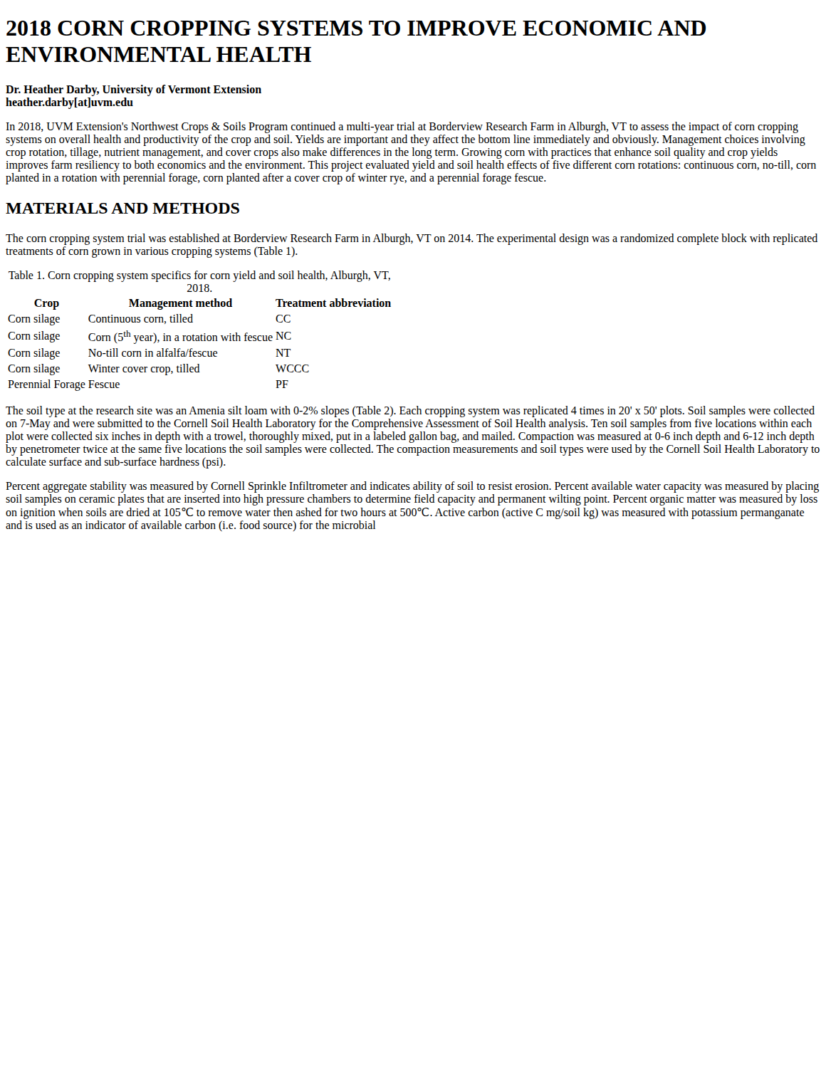2018 CORN CROPPING SYSTEMS TO IMPROVE ECONOMIC AND ENVIRONMENTAL HEALTH
Dr. Heather Darby, University of Vermont Extension
heather.darby[at]uvm.edu
In 2018, UVM Extension's Northwest Crops & Soils Program continued a multi-year trial at Borderview Research Farm in Alburgh, VT to assess the impact of corn cropping systems on overall health and productivity of the crop and soil. Yields are important and they affect the bottom line immediately and obviously. Management choices involving crop rotation, tillage, nutrient management, and cover crops also make differences in the long term. Growing corn with practices that enhance soil quality and crop yields improves farm resiliency to both economics and the environment. This project evaluated yield and soil health effects of five different corn rotations: continuous corn, no-till, corn planted in a rotation with perennial forage, corn planted after a cover crop of winter rye, and a perennial forage fescue.
MATERIALS AND METHODS
The corn cropping system trial was established at Borderview Research Farm in Alburgh, VT on 2014. The experimental design was a randomized complete block with replicated treatments of corn grown in various cropping systems (Table 1).
Table 1. Corn cropping system specifics for corn yield and soil health, Alburgh, VT, 2018.
| Crop | Management method | Treatment abbreviation |
| --- | --- | --- |
| Corn silage | Continuous corn, tilled | CC |
| Corn silage | Corn (5 th year), in a rotation with fescue | NC |
| Corn silage | No-till corn in alfalfa/fescue | NT |
| Corn silage | Winter cover crop, tilled | WCCC |
| Perennial Forage | Fescue | PF |
The soil type at the research site was an Amenia silt loam with 0-2% slopes (Table 2). Each cropping system was replicated 4 times in 20' x 50' plots. Soil samples were collected on 7-May and were submitted to the Cornell Soil Health Laboratory for the Comprehensive Assessment of Soil Health analysis. Ten soil samples from five locations within each plot were collected six inches in depth with a trowel, thoroughly mixed, put in a labeled gallon bag, and mailed. Compaction was measured at 0-6 inch depth and 6-12 inch depth by penetrometer twice at the same five locations the soil samples were collected. The compaction measurements and soil types were used by the Cornell Soil Health Laboratory to calculate surface and sub-surface hardness (psi).
Percent aggregate stability was measured by Cornell Sprinkle Infiltrometer and indicates ability of soil to resist erosion. Percent available water capacity was measured by placing soil samples on ceramic plates that are inserted into high pressure chambers to determine field capacity and permanent wilting point. Percent organic matter was measured by loss on ignition when soils are dried at 105℃ to remove water then ashed for two hours at 500℃. Active carbon (active C mg/soil kg) was measured with potassium permanganate and is used as an indicator of available carbon (i.e. food source) for the microbial